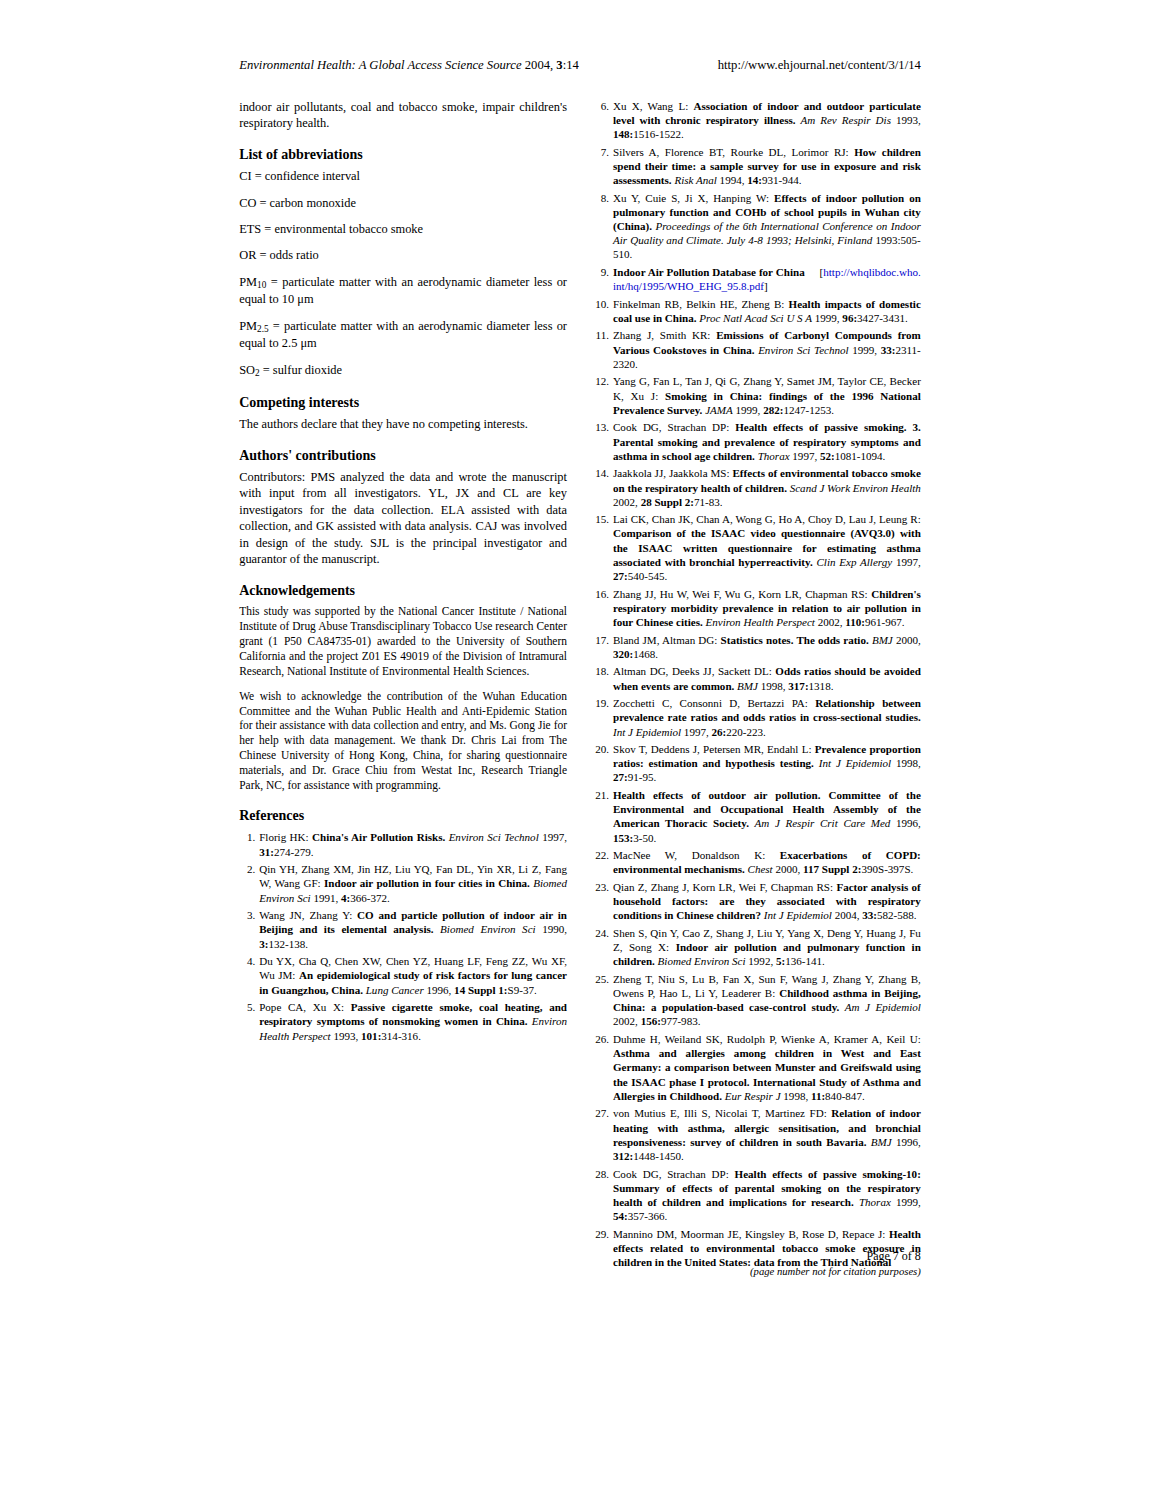Environmental Health: A Global Access Science Source 2004, 3:14
http://www.ehjournal.net/content/3/1/14
indoor air pollutants, coal and tobacco smoke, impair children's respiratory health.
List of abbreviations
CI = confidence interval
CO = carbon monoxide
ETS = environmental tobacco smoke
OR = odds ratio
PM10 = particulate matter with an aerodynamic diameter less or equal to 10 μm
PM2.5 = particulate matter with an aerodynamic diameter less or equal to 2.5 μm
SO2 = sulfur dioxide
Competing interests
The authors declare that they have no competing interests.
Authors' contributions
Contributors: PMS analyzed the data and wrote the manuscript with input from all investigators. YL, JX and CL are key investigators for the data collection. ELA assisted with data collection, and GK assisted with data analysis. CAJ was involved in design of the study. SJL is the principal investigator and guarantor of the manuscript.
Acknowledgements
This study was supported by the National Cancer Institute / National Institute of Drug Abuse Transdisciplinary Tobacco Use research Center grant (1 P50 CA84735-01) awarded to the University of Southern California and the project Z01 ES 49019 of the Division of Intramural Research, National Institute of Environmental Health Sciences.
We wish to acknowledge the contribution of the Wuhan Education Committee and the Wuhan Public Health and Anti-Epidemic Station for their assistance with data collection and entry, and Ms. Gong Jie for her help with data management. We thank Dr. Chris Lai from The Chinese University of Hong Kong, China, for sharing questionnaire materials, and Dr. Grace Chiu from Westat Inc, Research Triangle Park, NC, for assistance with programming.
References
Florig HK: China's Air Pollution Risks. Environ Sci Technol 1997, 31: 274-279.
Qin YH, Zhang XM, Jin HZ, Liu YQ, Fan DL, Yin XR, Li Z, Fang W, Wang GF: Indoor air pollution in four cities in China. Biomed Environ Sci 1991, 4: 366-372.
Wang JN, Zhang Y: CO and particle pollution of indoor air in Beijing and its elemental analysis. Biomed Environ Sci 1990, 3: 132-138.
Du YX, Cha Q, Chen XW, Chen YZ, Huang LF, Feng ZZ, Wu XF, Wu JM: An epidemiological study of risk factors for lung cancer in Guangzhou, China. Lung Cancer 1996, 14 Suppl 1: S9-37.
Pope CA, Xu X: Passive cigarette smoke, coal heating, and respiratory symptoms of nonsmoking women in China. Environ Health Perspect 1993, 101: 314-316.
Xu X, Wang L: Association of indoor and outdoor particulate level with chronic respiratory illness. Am Rev Respir Dis 1993, 148: 1516-1522.
Silvers A, Florence BT, Rourke DL, Lorimor RJ: How children spend their time: a sample survey for use in exposure and risk assessments. Risk Anal 1994, 14: 931-944.
Xu Y, Cuie S, Ji X, Hanping W: Effects of indoor pollution on pulmonary function and COHb of school pupils in Wuhan city (China). Proceedings of the 6th International Conference on Indoor Air Quality and Climate. July 4-8 1993; Helsinki, Finland 1993:505-510.
Indoor Air Pollution Database for China [http://whqlibdoc.who.int/hq/1995/WHO_EHG_95.8.pdf]
Finkelman RB, Belkin HE, Zheng B: Health impacts of domestic coal use in China. Proc Natl Acad Sci U S A 1999, 96: 3427-3431.
Zhang J, Smith KR: Emissions of Carbonyl Compounds from Various Cookstoves in China. Environ Sci Technol 1999, 33: 2311-2320.
Yang G, Fan L, Tan J, Qi G, Zhang Y, Samet JM, Taylor CE, Becker K, Xu J: Smoking in China: findings of the 1996 National Prevalence Survey. JAMA 1999, 282: 1247-1253.
Cook DG, Strachan DP: Health effects of passive smoking. 3. Parental smoking and prevalence of respiratory symptoms and asthma in school age children. Thorax 1997, 52: 1081-1094.
Jaakkola JJ, Jaakkola MS: Effects of environmental tobacco smoke on the respiratory health of children. Scand J Work Environ Health 2002, 28 Suppl 2: 71-83.
Lai CK, Chan JK, Chan A, Wong G, Ho A, Choy D, Lau J, Leung R: Comparison of the ISAAC video questionnaire (AVQ3.0) with the ISAAC written questionnaire for estimating asthma associated with bronchial hyperreactivity. Clin Exp Allergy 1997, 27: 540-545.
Zhang JJ, Hu W, Wei F, Wu G, Korn LR, Chapman RS: Children's respiratory morbidity prevalence in relation to air pollution in four Chinese cities. Environ Health Perspect 2002, 110: 961-967.
Bland JM, Altman DG: Statistics notes. The odds ratio. BMJ 2000, 320: 1468.
Altman DG, Deeks JJ, Sackett DL: Odds ratios should be avoided when events are common. BMJ 1998, 317: 1318.
Zocchetti C, Consonni D, Bertazzi PA: Relationship between prevalence rate ratios and odds ratios in cross-sectional studies. Int J Epidemiol 1997, 26: 220-223.
Skov T, Deddens J, Petersen MR, Endahl L: Prevalence proportion ratios: estimation and hypothesis testing. Int J Epidemiol 1998, 27: 91-95.
Health effects of outdoor air pollution. Committee of the Environmental and Occupational Health Assembly of the American Thoracic Society. Am J Respir Crit Care Med 1996, 153: 3-50.
MacNee W, Donaldson K: Exacerbations of COPD: environmental mechanisms. Chest 2000, 117 Suppl 2: 390S-397S.
Qian Z, Zhang J, Korn LR, Wei F, Chapman RS: Factor analysis of household factors: are they associated with respiratory conditions in Chinese children? Int J Epidemiol 2004, 33: 582-588.
Shen S, Qin Y, Cao Z, Shang J, Liu Y, Yang X, Deng Y, Huang J, Fu Z, Song X: Indoor air pollution and pulmonary function in children. Biomed Environ Sci 1992, 5: 136-141.
Zheng T, Niu S, Lu B, Fan X, Sun F, Wang J, Zhang Y, Zhang B, Owens P, Hao L, Li Y, Leaderer B: Childhood asthma in Beijing, China: a population-based case-control study. Am J Epidemiol 2002, 156: 977-983.
Duhme H, Weiland SK, Rudolph P, Wienke A, Kramer A, Keil U: Asthma and allergies among children in West and East Germany: a comparison between Munster and Greifswald using the ISAAC phase I protocol. International Study of Asthma and Allergies in Childhood. Eur Respir J 1998, 11: 840-847.
von Mutius E, Illi S, Nicolai T, Martinez FD: Relation of indoor heating with asthma, allergic sensitisation, and bronchial responsiveness: survey of children in south Bavaria. BMJ 1996, 312: 1448-1450.
Cook DG, Strachan DP: Health effects of passive smoking-10: Summary of effects of parental smoking on the respiratory health of children and implications for research. Thorax 1999, 54: 357-366.
Mannino DM, Moorman JE, Kingsley B, Rose D, Repace J: Health effects related to environmental tobacco smoke exposure in children in the United States: data from the Third National
Page 7 of 8
(page number not for citation purposes)